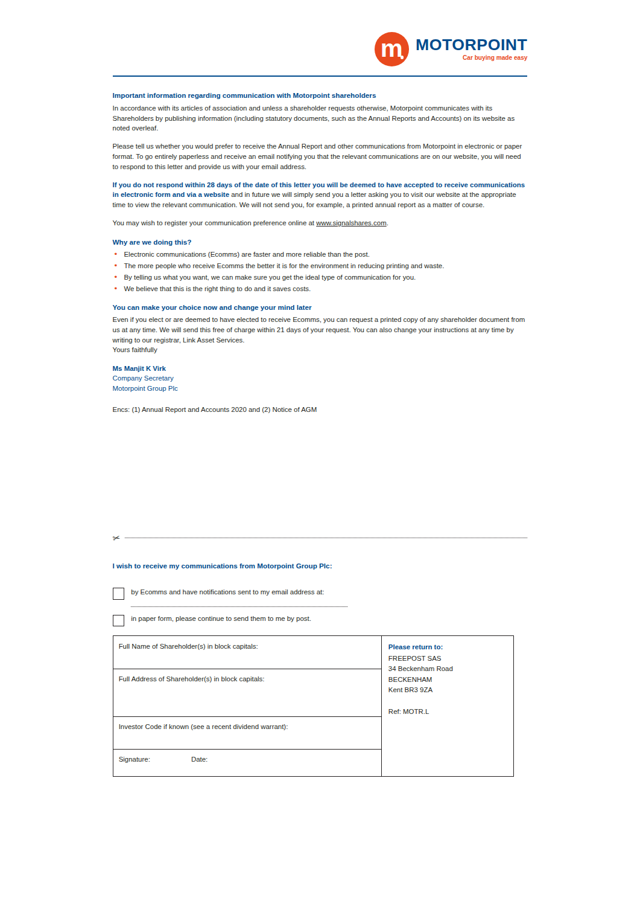MOTORPOINT Car buying made easy
Important information regarding communication with Motorpoint shareholders
In accordance with its articles of association and unless a shareholder requests otherwise, Motorpoint communicates with its Shareholders by publishing information (including statutory documents, such as the Annual Reports and Accounts) on its website as noted overleaf.
Please tell us whether you would prefer to receive the Annual Report and other communications from Motorpoint in electronic or paper format. To go entirely paperless and receive an email notifying you that the relevant communications are on our website, you will need to respond to this letter and provide us with your email address.
If you do not respond within 28 days of the date of this letter you will be deemed to have accepted to receive communications in electronic form and via a website and in future we will simply send you a letter asking you to visit our website at the appropriate time to view the relevant communication. We will not send you, for example, a printed annual report as a matter of course.
You may wish to register your communication preference online at www.signalshares.com.
Why are we doing this?
Electronic communications (Ecomms) are faster and more reliable than the post.
The more people who receive Ecomms the better it is for the environment in reducing printing and waste.
By telling us what you want, we can make sure you get the ideal type of communication for you.
We believe that this is the right thing to do and it saves costs.
You can make your choice now and change your mind later
Even if you elect or are deemed to have elected to receive Ecomms, you can request a printed copy of any shareholder document from us at any time. We will send this free of charge within 21 days of your request. You can also change your instructions at any time by writing to our registrar, Link Asset Services.
Yours faithfully
Ms Manjit K Virk
Company Secretary
Motorpoint Group Plc
Encs: (1) Annual Report and Accounts 2020 and (2) Notice of AGM
✂
I wish to receive my communications from Motorpoint Group Plc:
by Ecomms and have notifications sent to my email address at:
in paper form, please continue to send them to me by post.
| Full Name of Shareholder(s) in block capitals: |
| Full Address of Shareholder(s) in block capitals: |
| Investor Code if known (see a recent dividend warrant): |
| Signature: Date: |
Please return to:
FREEPOST SAS
34 Beckenham Road
BECKENHAM
Kent BR3 9ZA
Ref: MOTR.L